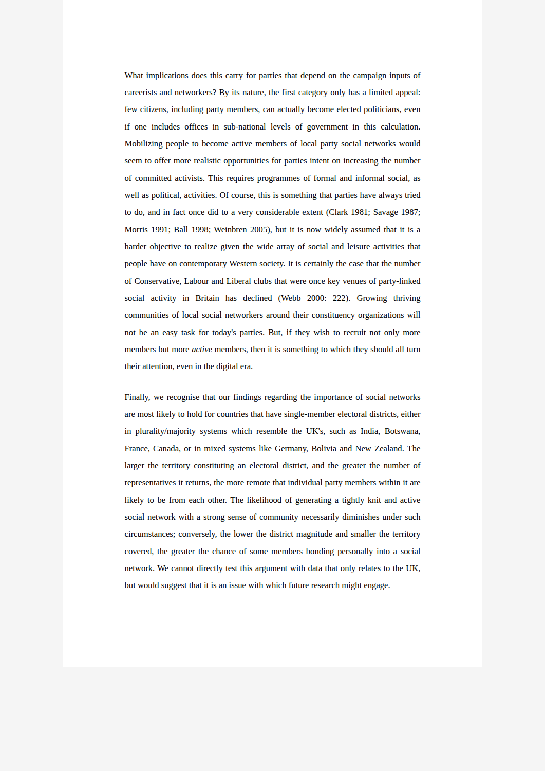What implications does this carry for parties that depend on the campaign inputs of careerists and networkers? By its nature, the first category only has a limited appeal: few citizens, including party members, can actually become elected politicians, even if one includes offices in sub-national levels of government in this calculation. Mobilizing people to become active members of local party social networks would seem to offer more realistic opportunities for parties intent on increasing the number of committed activists. This requires programmes of formal and informal social, as well as political, activities. Of course, this is something that parties have always tried to do, and in fact once did to a very considerable extent (Clark 1981; Savage 1987; Morris 1991; Ball 1998; Weinbren 2005), but it is now widely assumed that it is a harder objective to realize given the wide array of social and leisure activities that people have on contemporary Western society. It is certainly the case that the number of Conservative, Labour and Liberal clubs that were once key venues of party-linked social activity in Britain has declined (Webb 2000: 222). Growing thriving communities of local social networkers around their constituency organizations will not be an easy task for today's parties. But, if they wish to recruit not only more members but more active members, then it is something to which they should all turn their attention, even in the digital era.
Finally, we recognise that our findings regarding the importance of social networks are most likely to hold for countries that have single-member electoral districts, either in plurality/majority systems which resemble the UK's, such as India, Botswana, France, Canada, or in mixed systems like Germany, Bolivia and New Zealand. The larger the territory constituting an electoral district, and the greater the number of representatives it returns, the more remote that individual party members within it are likely to be from each other. The likelihood of generating a tightly knit and active social network with a strong sense of community necessarily diminishes under such circumstances; conversely, the lower the district magnitude and smaller the territory covered, the greater the chance of some members bonding personally into a social network. We cannot directly test this argument with data that only relates to the UK, but would suggest that it is an issue with which future research might engage.